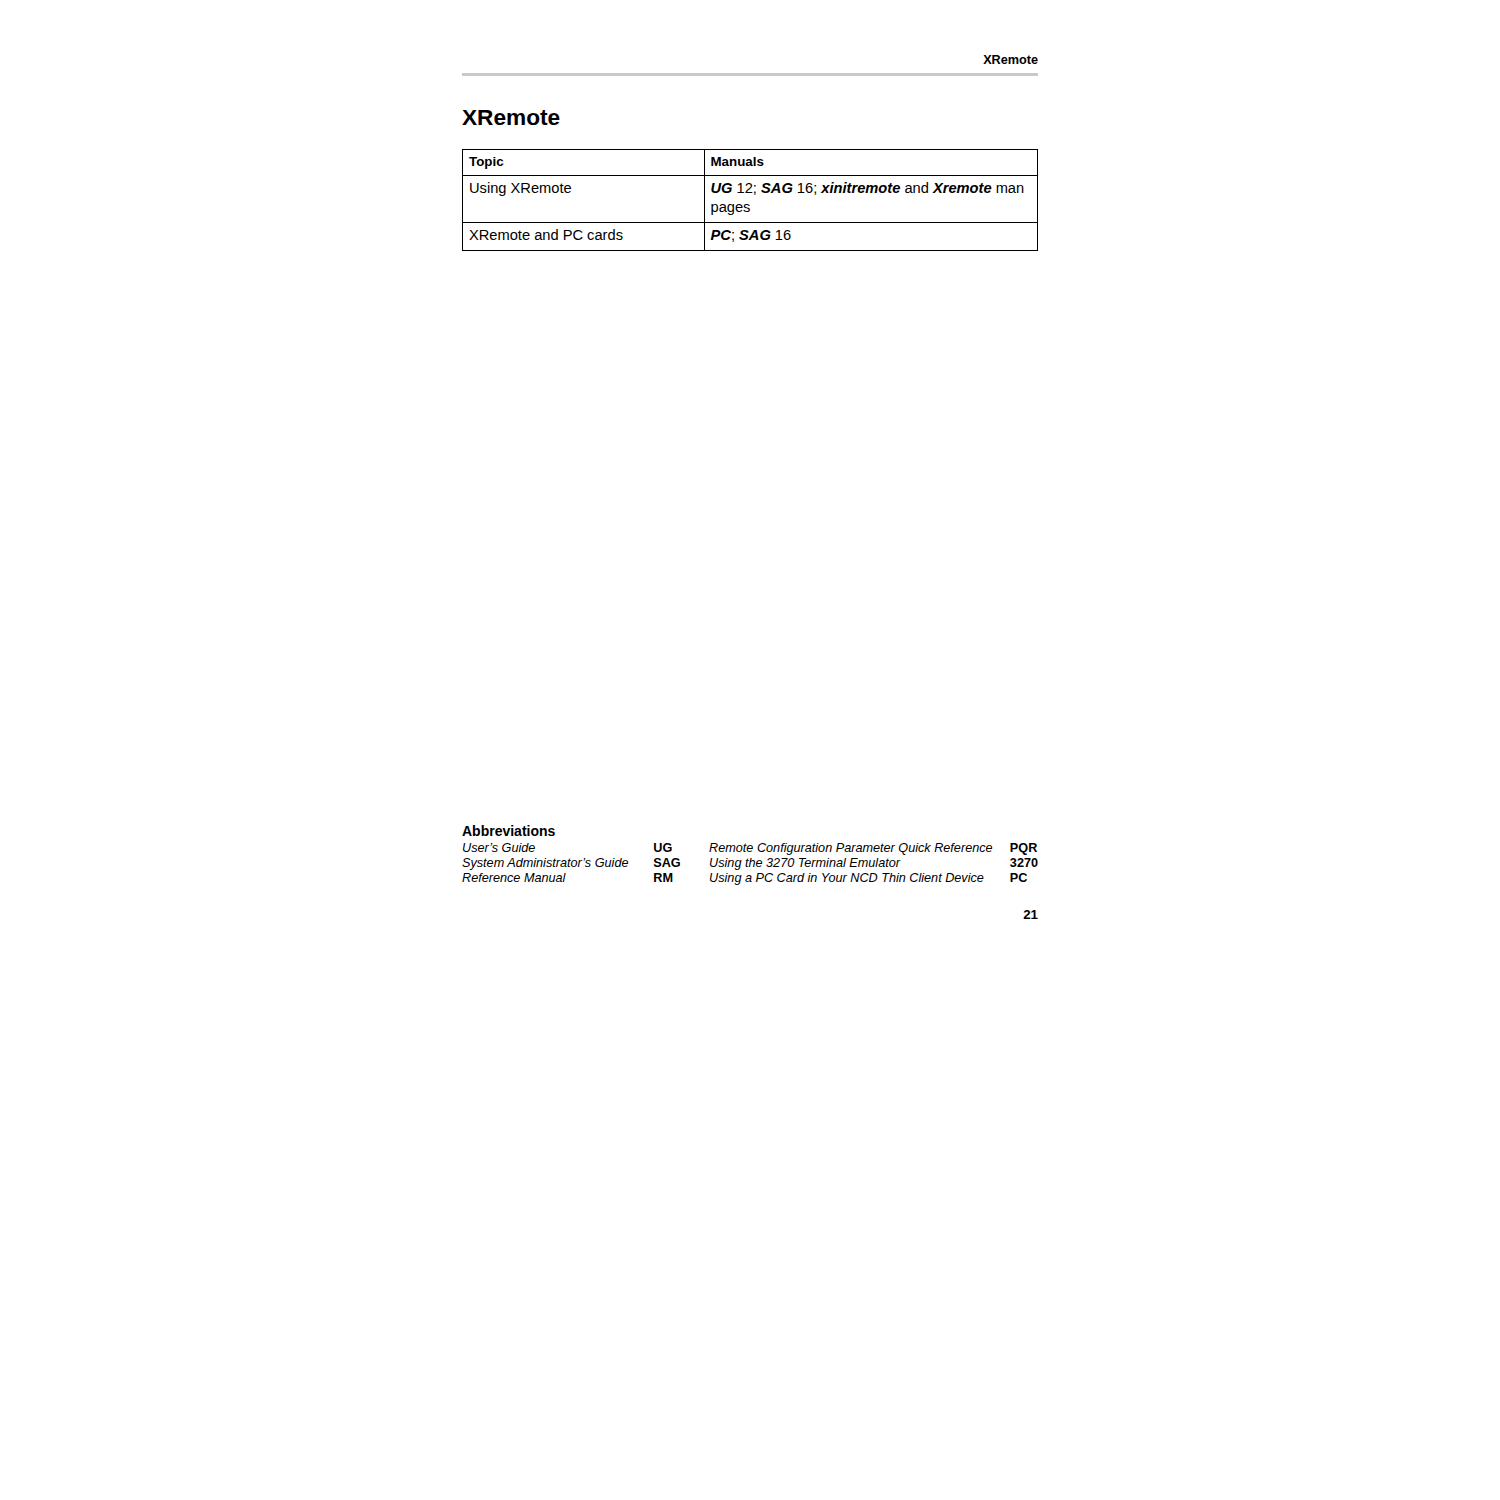XRemote
XRemote
| Topic | Manuals |
| --- | --- |
| Using XRemote | UG 12; SAG 16; xinitremote and Xremote man pages |
| XRemote and PC cards | PC ; SAG 16 |
Abbreviations
| User’s Guide | UG | Remote Configuration Parameter Quick Reference | PQR |
| System Administrator’s Guide | SAG | Using the 3270 Terminal Emulator | 3270 |
| Reference Manual | RM | Using a PC Card in Your NCD Thin Client Device | PC |
21